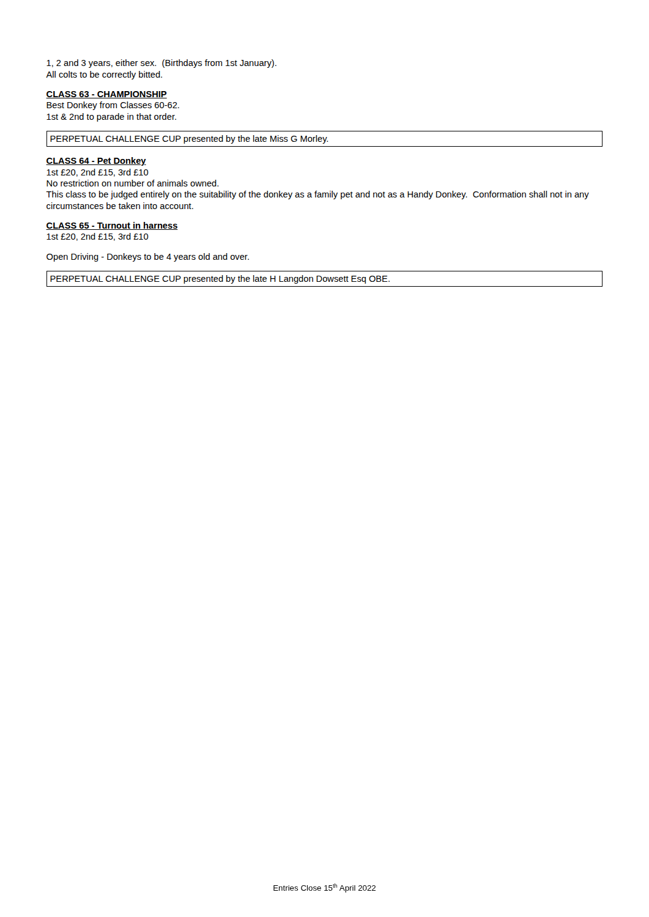1, 2 and 3 years, either sex. (Birthdays from 1st January).
All colts to be correctly bitted.
CLASS 63 - CHAMPIONSHIP
Best Donkey from Classes 60-62.
1st & 2nd to parade in that order.
PERPETUAL CHALLENGE CUP presented by the late Miss G Morley.
CLASS 64 - Pet Donkey
1st £20, 2nd £15, 3rd £10
No restriction on number of animals owned.
This class to be judged entirely on the suitability of the donkey as a family pet and not as a Handy Donkey. Conformation shall not in any circumstances be taken into account.
CLASS 65 - Turnout in harness
1st £20, 2nd £15, 3rd £10
Open Driving - Donkeys to be 4 years old and over.
PERPETUAL CHALLENGE CUP presented by the late H Langdon Dowsett Esq OBE.
Entries Close 15th April 2022